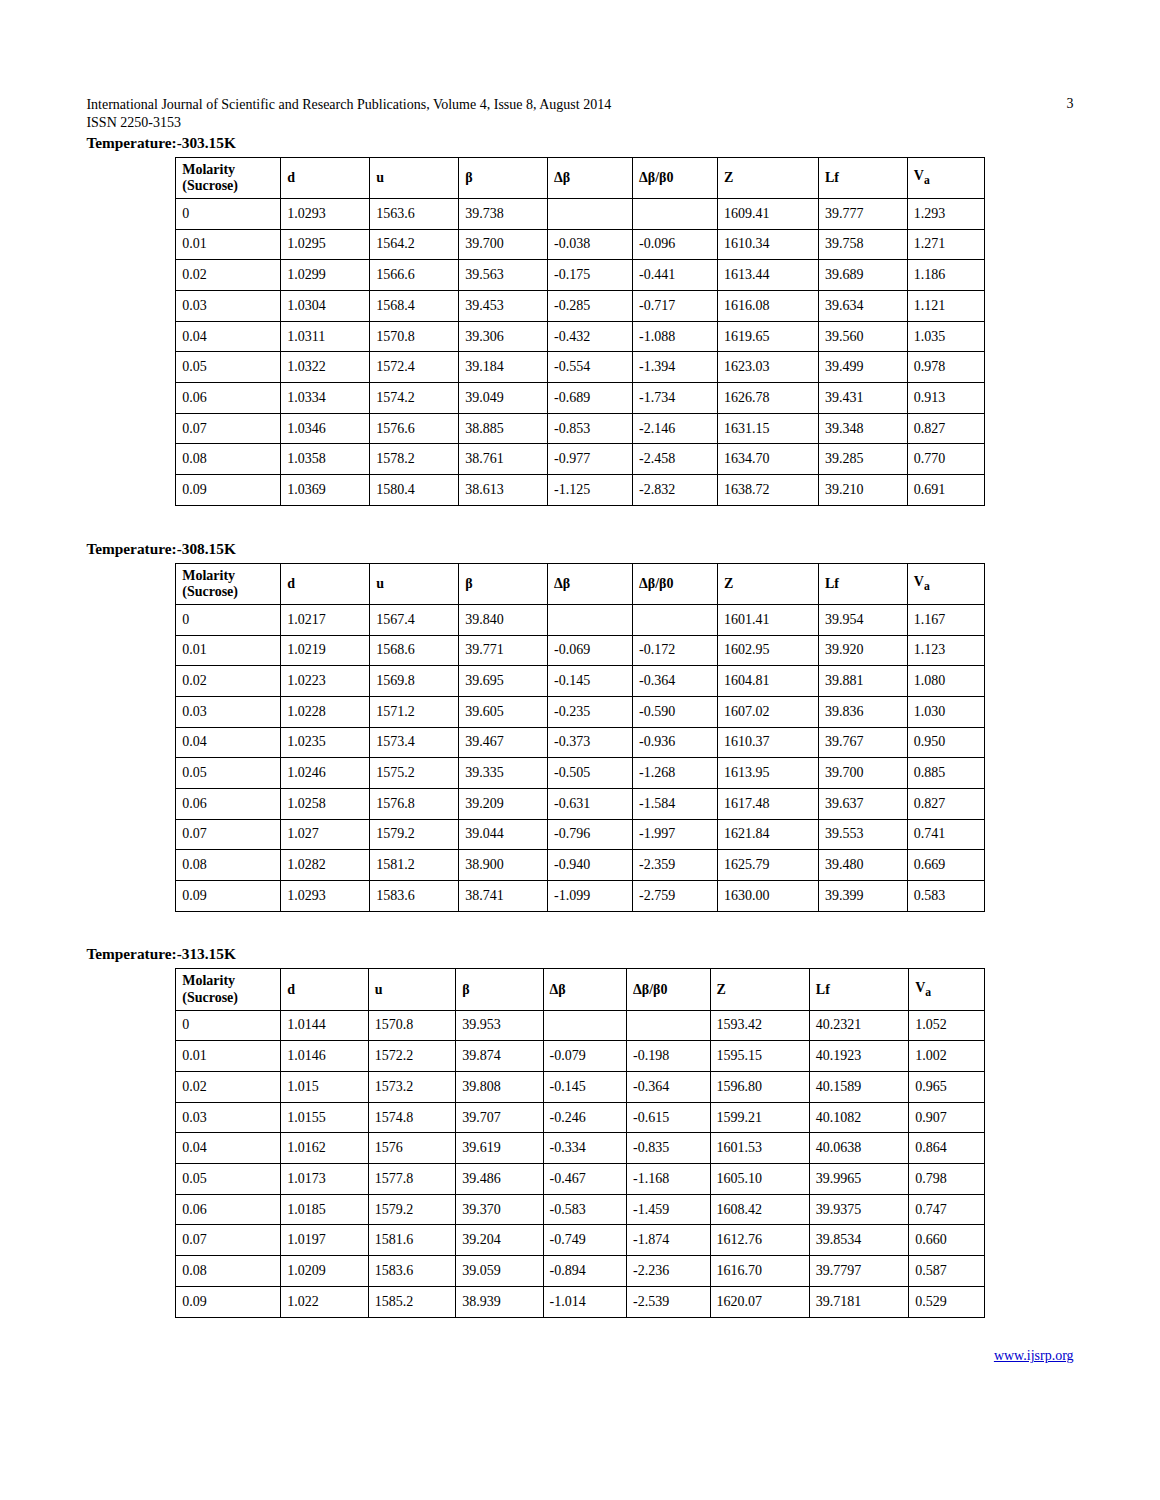International Journal of Scientific and Research Publications, Volume 4, Issue 8, August 2014
ISSN 2250-3153
3
Temperature:-303.15K
| Molarity (Sucrose) | d | u | β | Δβ | Δβ/β0 | Z | Lf | V a |
| --- | --- | --- | --- | --- | --- | --- | --- | --- |
| 0 | 1.0293 | 1563.6 | 39.738 | | | 1609.41 | 39.777 | 1.293 |
| 0.01 | 1.0295 | 1564.2 | 39.700 | -0.038 | -0.096 | 1610.34 | 39.758 | 1.271 |
| 0.02 | 1.0299 | 1566.6 | 39.563 | -0.175 | -0.441 | 1613.44 | 39.689 | 1.186 |
| 0.03 | 1.0304 | 1568.4 | 39.453 | -0.285 | -0.717 | 1616.08 | 39.634 | 1.121 |
| 0.04 | 1.0311 | 1570.8 | 39.306 | -0.432 | -1.088 | 1619.65 | 39.560 | 1.035 |
| 0.05 | 1.0322 | 1572.4 | 39.184 | -0.554 | -1.394 | 1623.03 | 39.499 | 0.978 |
| 0.06 | 1.0334 | 1574.2 | 39.049 | -0.689 | -1.734 | 1626.78 | 39.431 | 0.913 |
| 0.07 | 1.0346 | 1576.6 | 38.885 | -0.853 | -2.146 | 1631.15 | 39.348 | 0.827 |
| 0.08 | 1.0358 | 1578.2 | 38.761 | -0.977 | -2.458 | 1634.70 | 39.285 | 0.770 |
| 0.09 | 1.0369 | 1580.4 | 38.613 | -1.125 | -2.832 | 1638.72 | 39.210 | 0.691 |
Temperature:-308.15K
| Molarity (Sucrose) | d | u | β | Δβ | Δβ/β0 | Z | Lf | V a |
| --- | --- | --- | --- | --- | --- | --- | --- | --- |
| 0 | 1.0217 | 1567.4 | 39.840 | | | 1601.41 | 39.954 | 1.167 |
| 0.01 | 1.0219 | 1568.6 | 39.771 | -0.069 | -0.172 | 1602.95 | 39.920 | 1.123 |
| 0.02 | 1.0223 | 1569.8 | 39.695 | -0.145 | -0.364 | 1604.81 | 39.881 | 1.080 |
| 0.03 | 1.0228 | 1571.2 | 39.605 | -0.235 | -0.590 | 1607.02 | 39.836 | 1.030 |
| 0.04 | 1.0235 | 1573.4 | 39.467 | -0.373 | -0.936 | 1610.37 | 39.767 | 0.950 |
| 0.05 | 1.0246 | 1575.2 | 39.335 | -0.505 | -1.268 | 1613.95 | 39.700 | 0.885 |
| 0.06 | 1.0258 | 1576.8 | 39.209 | -0.631 | -1.584 | 1617.48 | 39.637 | 0.827 |
| 0.07 | 1.027 | 1579.2 | 39.044 | -0.796 | -1.997 | 1621.84 | 39.553 | 0.741 |
| 0.08 | 1.0282 | 1581.2 | 38.900 | -0.940 | -2.359 | 1625.79 | 39.480 | 0.669 |
| 0.09 | 1.0293 | 1583.6 | 38.741 | -1.099 | -2.759 | 1630.00 | 39.399 | 0.583 |
Temperature:-313.15K
| Molarity (Sucrose) | d | u | β | Δβ | Δβ/β0 | Z | Lf | V a |
| --- | --- | --- | --- | --- | --- | --- | --- | --- |
| 0 | 1.0144 | 1570.8 | 39.953 | | | 1593.42 | 40.2321 | 1.052 |
| 0.01 | 1.0146 | 1572.2 | 39.874 | -0.079 | -0.198 | 1595.15 | 40.1923 | 1.002 |
| 0.02 | 1.015 | 1573.2 | 39.808 | -0.145 | -0.364 | 1596.80 | 40.1589 | 0.965 |
| 0.03 | 1.0155 | 1574.8 | 39.707 | -0.246 | -0.615 | 1599.21 | 40.1082 | 0.907 |
| 0.04 | 1.0162 | 1576 | 39.619 | -0.334 | -0.835 | 1601.53 | 40.0638 | 0.864 |
| 0.05 | 1.0173 | 1577.8 | 39.486 | -0.467 | -1.168 | 1605.10 | 39.9965 | 0.798 |
| 0.06 | 1.0185 | 1579.2 | 39.370 | -0.583 | -1.459 | 1608.42 | 39.9375 | 0.747 |
| 0.07 | 1.0197 | 1581.6 | 39.204 | -0.749 | -1.874 | 1612.76 | 39.8534 | 0.660 |
| 0.08 | 1.0209 | 1583.6 | 39.059 | -0.894 | -2.236 | 1616.70 | 39.7797 | 0.587 |
| 0.09 | 1.022 | 1585.2 | 38.939 | -1.014 | -2.539 | 1620.07 | 39.7181 | 0.529 |
www.ijsrp.org